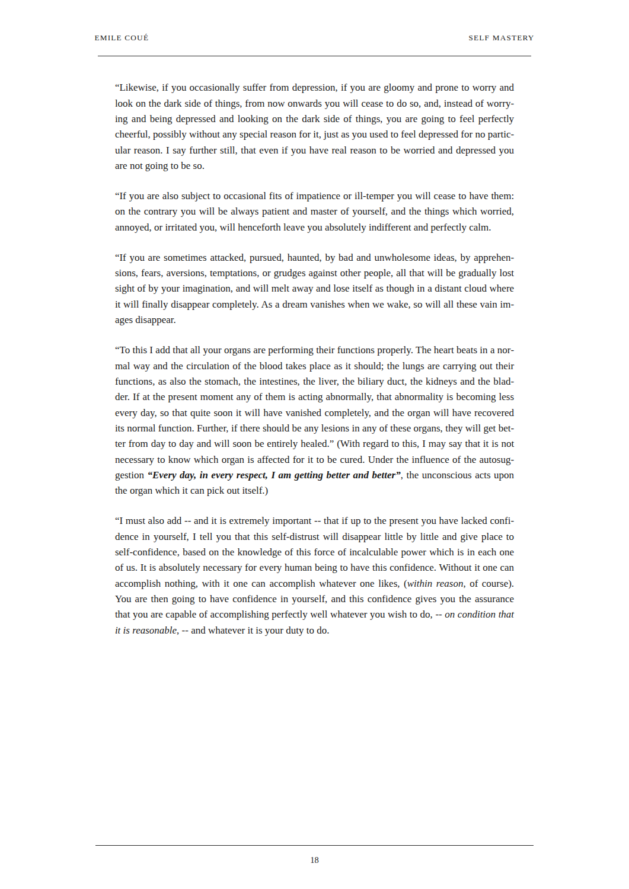Emile Coué Self Mastery
“Likewise, if you occasionally suffer from depression, if you are gloomy and prone to worry and look on the dark side of things, from now onwards you will cease to do so, and, instead of worrying and being depressed and looking on the dark side of things, you are going to feel perfectly cheerful, possibly without any special reason for it, just as you used to feel depressed for no particular reason. I say further still, that even if you have real reason to be worried and depressed you are not going to be so.
“If you are also subject to occasional fits of impatience or ill-temper you will cease to have them: on the contrary you will be always patient and master of yourself, and the things which worried, annoyed, or irritated you, will henceforth leave you absolutely indifferent and perfectly calm.
“If you are sometimes attacked, pursued, haunted, by bad and unwholesome ideas, by apprehensions, fears, aversions, temptations, or grudges against other people, all that will be gradually lost sight of by your imagination, and will melt away and lose itself as though in a distant cloud where it will finally disappear completely. As a dream vanishes when we wake, so will all these vain images disappear.
“To this I add that all your organs are performing their functions properly. The heart beats in a normal way and the circulation of the blood takes place as it should; the lungs are carrying out their functions, as also the stomach, the intestines, the liver, the biliary duct, the kidneys and the bladder. If at the present moment any of them is acting abnormally, that abnormality is becoming less every day, so that quite soon it will have vanished completely, and the organ will have recovered its normal function. Further, if there should be any lesions in any of these organs, they will get better from day to day and will soon be entirely healed.” (With regard to this, I may say that it is not necessary to know which organ is affected for it to be cured. Under the influence of the autosuggestion “Every day, in every respect, I am getting better and better”, the unconscious acts upon the organ which it can pick out itself.)
“I must also add -- and it is extremely important -- that if up to the present you have lacked confidence in yourself, I tell you that this self-distrust will disappear little by little and give place to self-confidence, based on the knowledge of this force of incalculable power which is in each one of us. It is absolutely necessary for every human being to have this confidence. Without it one can accomplish nothing, with it one can accomplish whatever one likes, (within reason, of course). You are then going to have confidence in yourself, and this confidence gives you the assurance that you are capable of accomplishing perfectly well whatever you wish to do, -- on condition that it is reasonable, -- and whatever it is your duty to do.
18